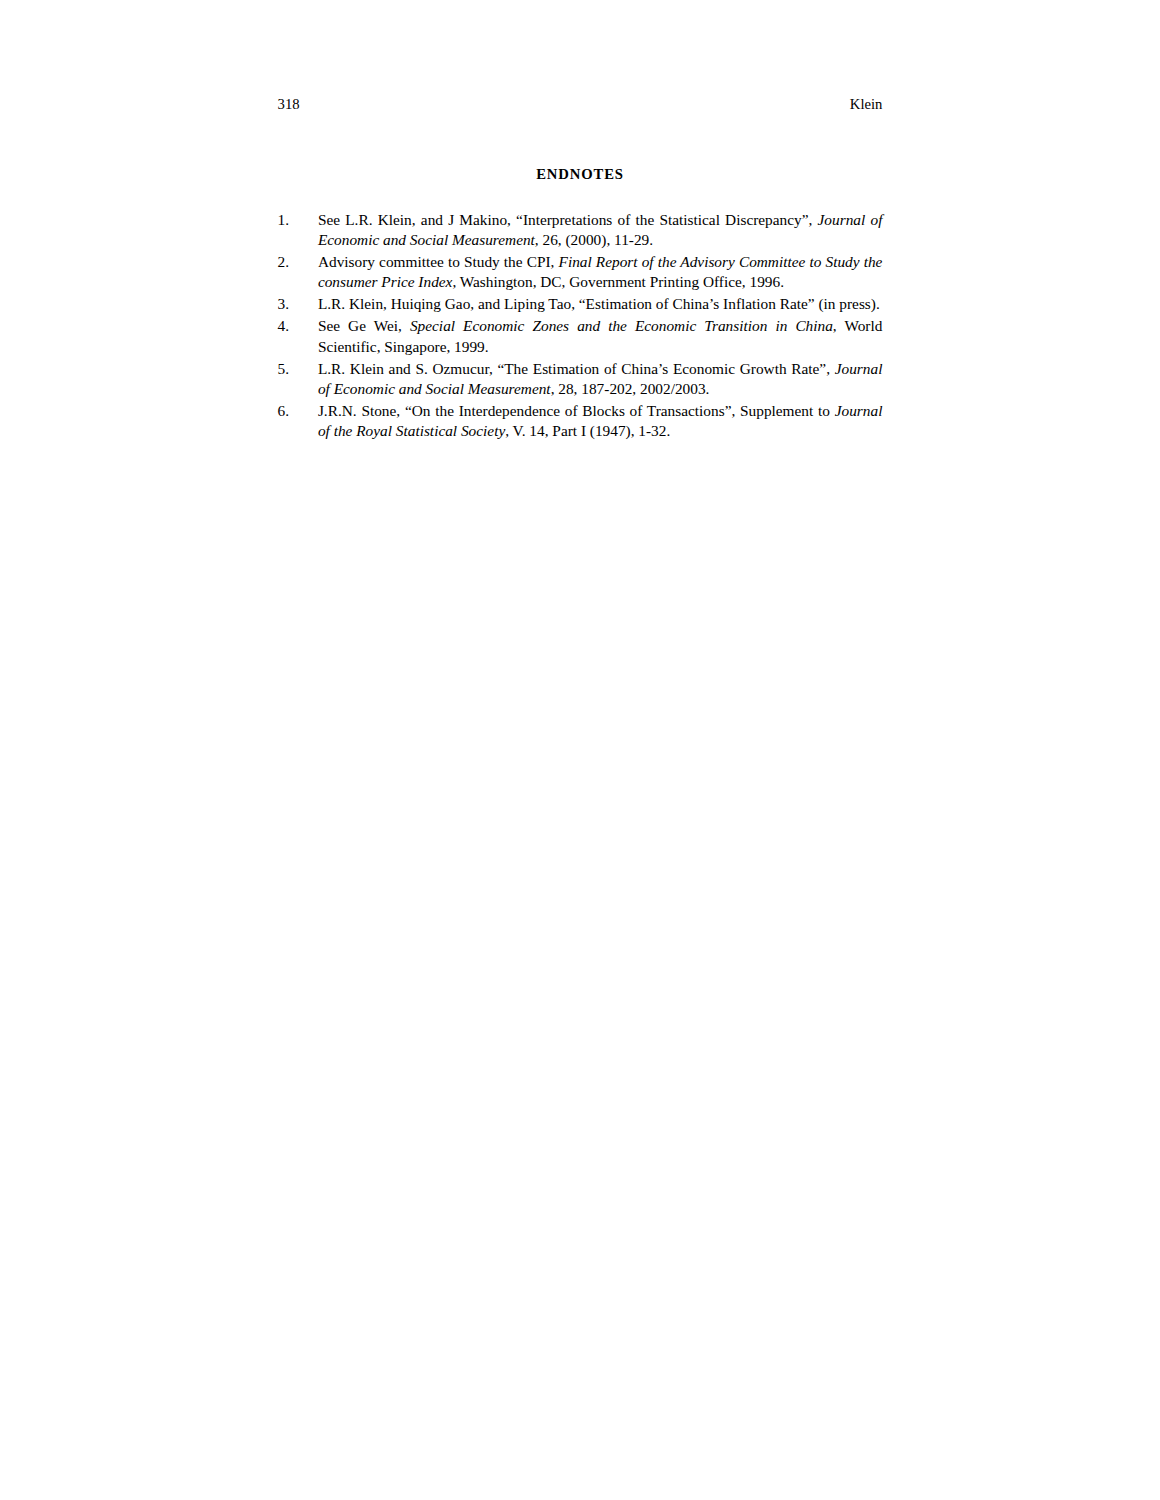318 Klein
ENDNOTES
1. See L.R. Klein, and J Makino, “Interpretations of the Statistical Discrepancy”, Journal of Economic and Social Measurement, 26, (2000), 11-29.
2. Advisory committee to Study the CPI, Final Report of the Advisory Committee to Study the consumer Price Index, Washington, DC, Government Printing Office, 1996.
3. L.R. Klein, Huiqing Gao, and Liping Tao, “Estimation of China’s Inflation Rate” (in press).
4. See Ge Wei, Special Economic Zones and the Economic Transition in China, World Scientific, Singapore, 1999.
5. L.R. Klein and S. Ozmucur, “The Estimation of China’s Economic Growth Rate”, Journal of Economic and Social Measurement, 28, 187-202, 2002/2003.
6. J.R.N. Stone, “On the Interdependence of Blocks of Transactions”, Supplement to Journal of the Royal Statistical Society, V. 14, Part I (1947), 1-32.